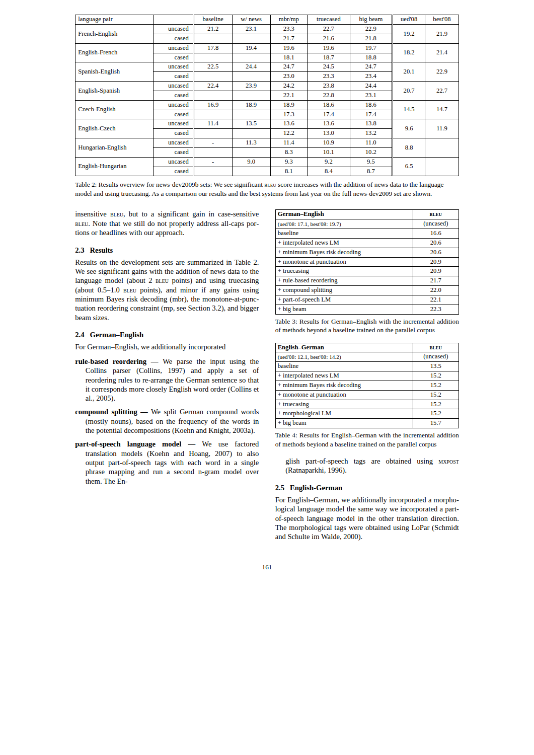| language pair | | baseline | w/ news | mbr/mp | truecased | big beam | ued'08 | best'08 |
| --- | --- | --- | --- | --- | --- | --- | --- | --- |
| French-English | uncased | 21.2 | 23.1 | 23.3 | 22.7 | 22.9 | 19.2 | 21.9 |
| cased | | | 21.7 | 21.6 | 21.8 |
| English-French | uncased | 17.8 | 19.4 | 19.6 | 19.6 | 19.7 | 18.2 | 21.4 |
| cased | | | 18.1 | 18.7 | 18.8 |
| Spanish-English | uncased | 22.5 | 24.4 | 24.7 | 24.5 | 24.7 | 20.1 | 22.9 |
| cased | | | 23.0 | 23.3 | 23.4 |
| English-Spanish | uncased | 22.4 | 23.9 | 24.2 | 23.8 | 24.4 | 20.7 | 22.7 |
| cased | | | 22.1 | 22.8 | 23.1 |
| Czech-English | uncased | 16.9 | 18.9 | 18.9 | 18.6 | 18.6 | 14.5 | 14.7 |
| cased | | | 17.3 | 17.4 | 17.4 |
| English-Czech | uncased | 11.4 | 13.5 | 13.6 | 13.6 | 13.8 | 9.6 | 11.9 |
| cased | | | 12.2 | 13.0 | 13.2 |
| Hungarian-English | uncased | - | 11.3 | 11.4 | 10.9 | 11.0 | 8.8 | |
| cased | | | 8.3 | 10.1 | 10.2 |
| English-Hungarian | uncased | - | 9.0 | 9.3 | 9.2 | 9.5 | 6.5 | |
| cased | | | 8.1 | 8.4 | 8.7 |
Table 2: Results overview for news-dev2009b sets: We see significant bleu score increases with the addition of news data to the language model and using truecasing. As a comparison our results and the best systems from last year on the full news-dev2009 set are shown.
insensitive bleu, but to a significant gain in case-sensitive bleu. Note that we still do not properly address all-caps portions or headlines with our approach.
2.3 Results
Results on the development sets are summarized in Table 2. We see significant gains with the addition of news data to the language model (about 2 bleu points) and using truecasing (about 0.5–1.0 bleu points), and minor if any gains using minimum Bayes risk decoding (mbr), the monotone-at-punctuation reordering constraint (mp, see Section 3.2), and bigger beam sizes.
2.4 German–English
For German–English, we additionally incorporated
rule-based reordering —
We parse the input using the Collins parser (Collins, 1997) and apply a set of reordering rules to re-arrange the German sentence so that it corresponds more closely English word order (Collins et al., 2005).
compound splitting —
We split German compound words (mostly nouns), based on the frequency of the words in the potential decompositions (Koehn and Knight, 2003a).
part-of-speech language model —
We use factored translation models (Koehn and Hoang, 2007) to also output part-of-speech tags with each word in a single phrase mapping and run a second n-gram model over them. The En-
| German–English | bleu |
| --- | --- |
| (ued'08: 17.1, best'08: 19.7) | (uncased) |
| baseline | 16.6 |
| + interpolated news LM | 20.6 |
| + minimum Bayes risk decoding | 20.6 |
| + monotone at punctuation | 20.9 |
| + truecasing | 20.9 |
| + rule-based reordering | 21.7 |
| + compound splitting | 22.0 |
| + part-of-speech LM | 22.1 |
| + big beam | 22.3 |
Table 3: Results for German–English with the incremental addition of methods beyond a baseline trained on the parallel corpus
| English–German | bleu |
| --- | --- |
| (ued'08: 12.1, best'08: 14.2) | (uncased) |
| baseline | 13.5 |
| + interpolated news LM | 15.2 |
| + minimum Bayes risk decoding | 15.2 |
| + monotone at punctuation | 15.2 |
| + truecasing | 15.2 |
| + morphological LM | 15.2 |
| + big beam | 15.7 |
Table 4: Results for English–German with the incremental addition of methods beyiond a baseline trained on the parallel corpus
glish part-of-speech tags are obtained using mxpost (Ratnaparkhi, 1996).
2.5 English-German
For English–German, we additionally incorporated a morphological language model the same way we incorporated a part-of-speech language model in the other translation direction. The morphological tags were obtained using LoPar (Schmidt and Schulte im Walde, 2000).
161